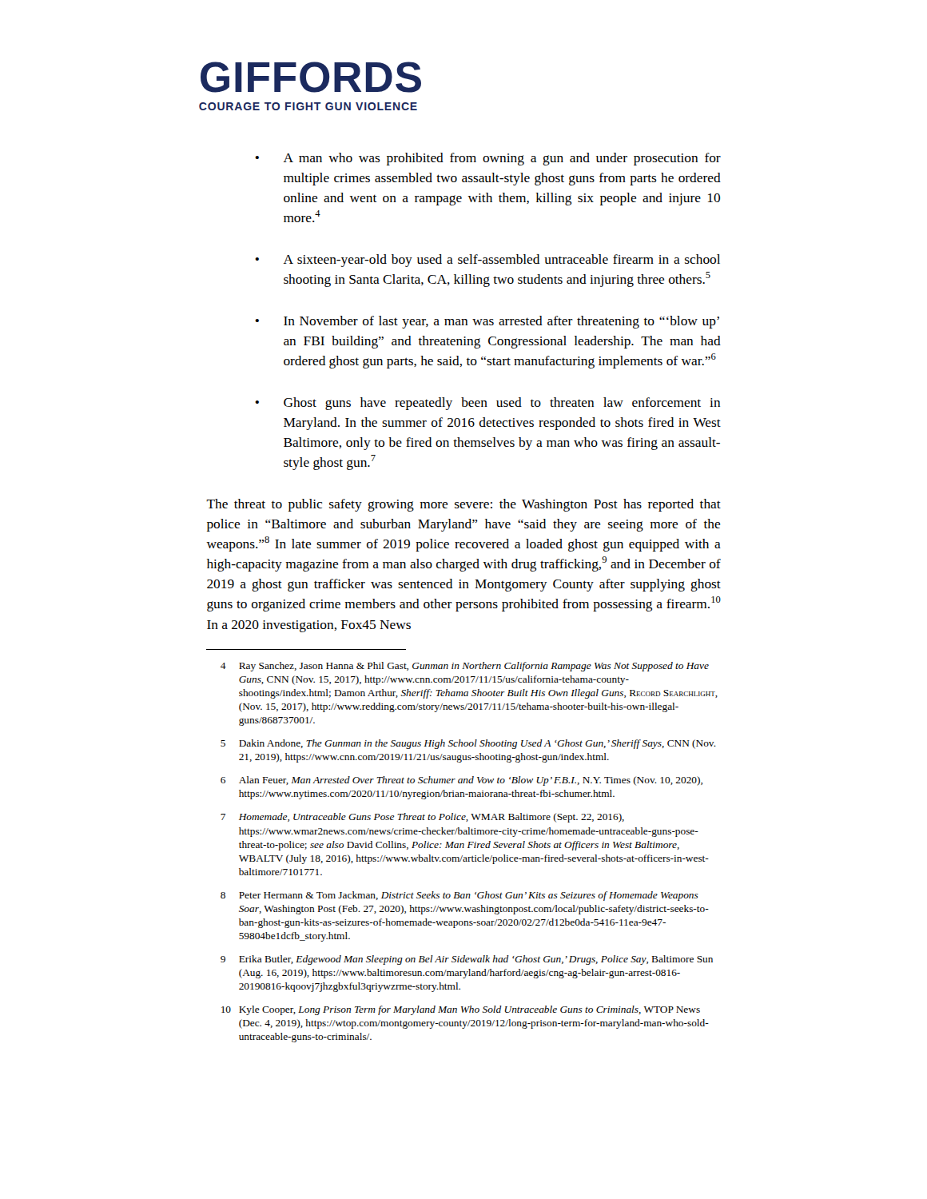GIFFORDS
COURAGE TO FIGHT GUN VIOLENCE
A man who was prohibited from owning a gun and under prosecution for multiple crimes assembled two assault-style ghost guns from parts he ordered online and went on a rampage with them, killing six people and injure 10 more.4
A sixteen-year-old boy used a self-assembled untraceable firearm in a school shooting in Santa Clarita, CA, killing two students and injuring three others.5
In November of last year, a man was arrested after threatening to “‘blow up’ an FBI building” and threatening Congressional leadership. The man had ordered ghost gun parts, he said, to “start manufacturing implements of war.”6
Ghost guns have repeatedly been used to threaten law enforcement in Maryland. In the summer of 2016 detectives responded to shots fired in West Baltimore, only to be fired on themselves by a man who was firing an assault-style ghost gun.7
The threat to public safety growing more severe: the Washington Post has reported that police in “Baltimore and suburban Maryland” have “said they are seeing more of the weapons.”8 In late summer of 2019 police recovered a loaded ghost gun equipped with a high-capacity magazine from a man also charged with drug trafficking,9 and in December of 2019 a ghost gun trafficker was sentenced in Montgomery County after supplying ghost guns to organized crime members and other persons prohibited from possessing a firearm.10 In a 2020 investigation, Fox45 News
4
Ray Sanchez, Jason Hanna & Phil Gast, Gunman in Northern California Rampage Was Not Supposed to Have Guns, CNN (Nov. 15, 2017), http://www.cnn.com/2017/11/15/us/california-tehama-county-shootings/index.html; Damon Arthur, Sheriff: Tehama Shooter Built His Own Illegal Guns, Record Searchlight, (Nov. 15, 2017), http://www.redding.com/story/news/2017/11/15/tehama-shooter-built-his-own-illegal-guns/868737001/.
5
Dakin Andone, The Gunman in the Saugus High School Shooting Used A ‘Ghost Gun,’ Sheriff Says, CNN (Nov. 21, 2019), https://www.cnn.com/2019/11/21/us/saugus-shooting-ghost-gun/index.html.
6
Alan Feuer, Man Arrested Over Threat to Schumer and Vow to ‘Blow Up’ F.B.I., N.Y. Times (Nov. 10, 2020), https://www.nytimes.com/2020/11/10/nyregion/brian-maiorana-threat-fbi-schumer.html.
7
Homemade, Untraceable Guns Pose Threat to Police, WMAR Baltimore (Sept. 22, 2016), https://www.wmar2news.com/news/crime-checker/baltimore-city-crime/homemade-untraceable-guns-pose-threat-to-police; see also David Collins, Police: Man Fired Several Shots at Officers in West Baltimore, WBALTV (July 18, 2016), https://www.wbaltv.com/article/police-man-fired-several-shots-at-officers-in-west-baltimore/7101771.
8
Peter Hermann & Tom Jackman, District Seeks to Ban ‘Ghost Gun’ Kits as Seizures of Homemade Weapons Soar, Washington Post (Feb. 27, 2020), https://www.washingtonpost.com/local/public-safety/district-seeks-to-ban-ghost-gun-kits-as-seizures-of-homemade-weapons-soar/2020/02/27/d12be0da-5416-11ea-9e47-59804be1dcfb_story.html.
9
Erika Butler, Edgewood Man Sleeping on Bel Air Sidewalk had ‘Ghost Gun,’ Drugs, Police Say, Baltimore Sun (Aug. 16, 2019), https://www.baltimoresun.com/maryland/harford/aegis/cng-ag-belair-gun-arrest-0816-20190816-kqoovj7jhzgbxful3qriywzrme-story.html.
10
Kyle Cooper, Long Prison Term for Maryland Man Who Sold Untraceable Guns to Criminals, WTOP News (Dec. 4, 2019), https://wtop.com/montgomery-county/2019/12/long-prison-term-for-maryland-man-who-sold-untraceable-guns-to-criminals/.